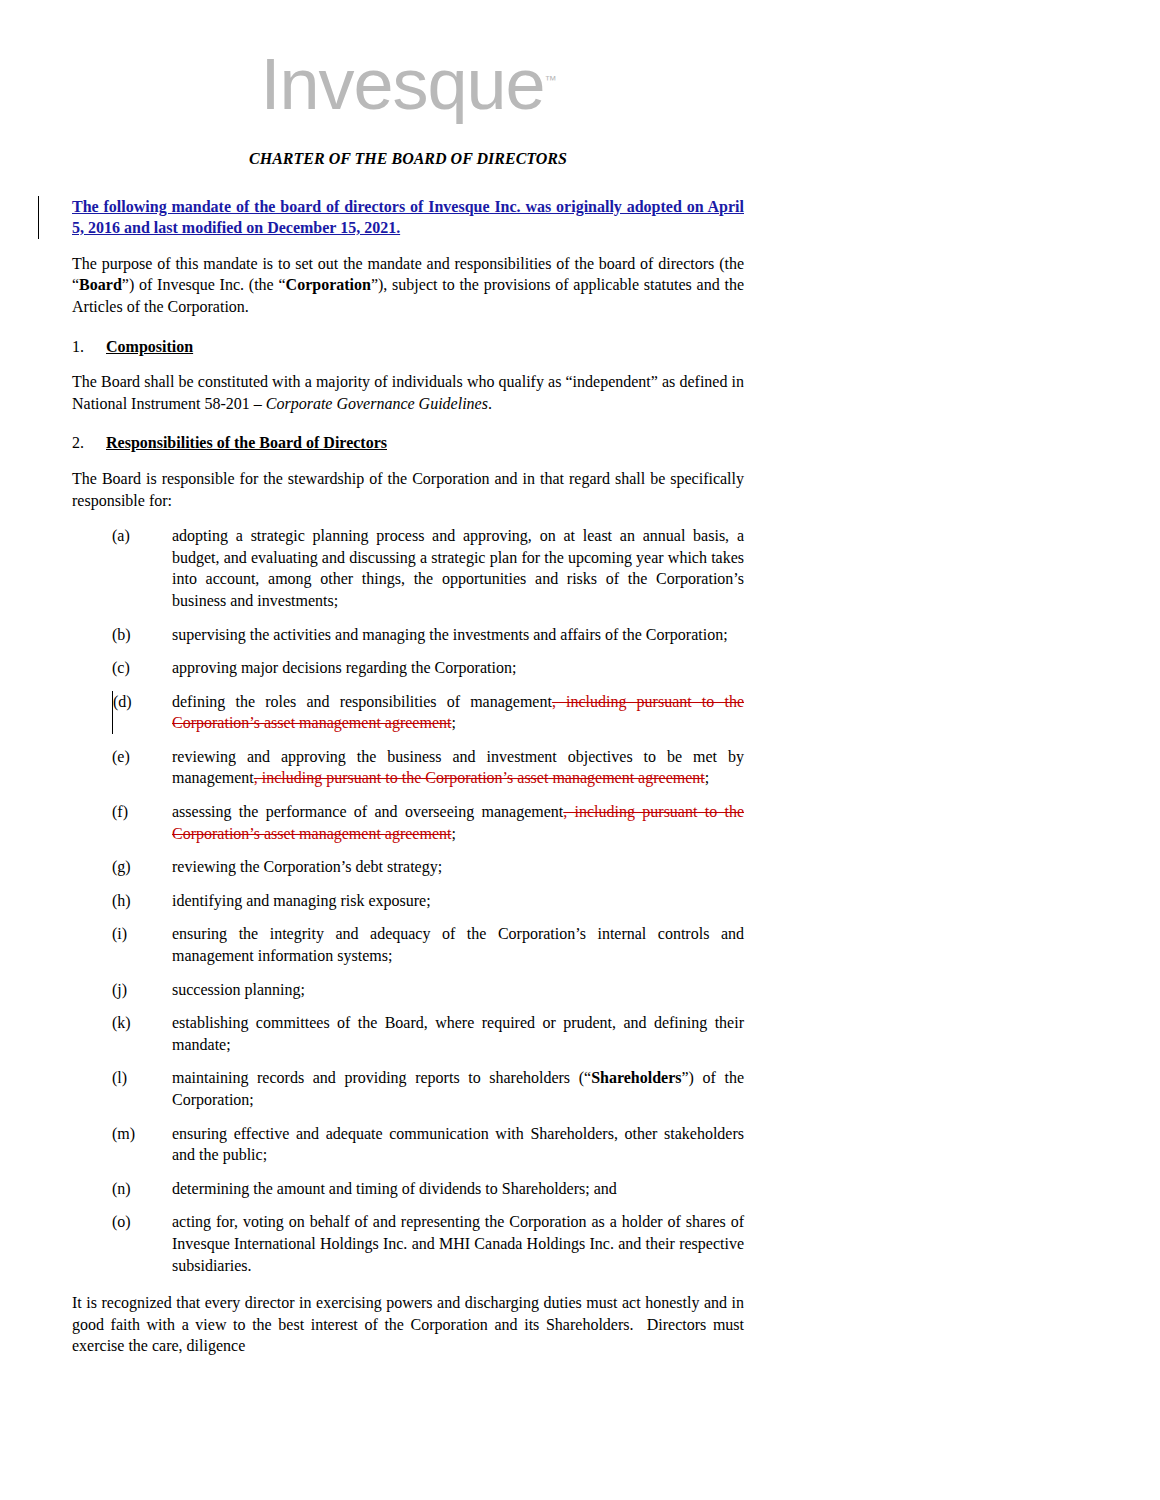Invesque™
CHARTER OF THE BOARD OF DIRECTORS
The following mandate of the board of directors of Invesque Inc. was originally adopted on April 5, 2016 and last modified on December 15, 2021.
The purpose of this mandate is to set out the mandate and responsibilities of the board of directors (the “Board”) of Invesque Inc. (the “Corporation”), subject to the provisions of applicable statutes and the Articles of the Corporation.
1. Composition
The Board shall be constituted with a majority of individuals who qualify as “independent” as defined in National Instrument 58-201 – Corporate Governance Guidelines.
2. Responsibilities of the Board of Directors
The Board is responsible for the stewardship of the Corporation and in that regard shall be specifically responsible for:
adopting a strategic planning process and approving, on at least an annual basis, a budget, and evaluating and discussing a strategic plan for the upcoming year which takes into account, among other things, the opportunities and risks of the Corporation’s business and investments;
supervising the activities and managing the investments and affairs of the Corporation;
approving major decisions regarding the Corporation;
defining the roles and responsibilities of management, including pursuant to the Corporation’s asset management agreement;
reviewing and approving the business and investment objectives to be met by management, including pursuant to the Corporation’s asset management agreement;
assessing the performance of and overseeing management, including pursuant to the Corporation’s asset management agreement;
reviewing the Corporation’s debt strategy;
identifying and managing risk exposure;
ensuring the integrity and adequacy of the Corporation’s internal controls and management information systems;
succession planning;
establishing committees of the Board, where required or prudent, and defining their mandate;
maintaining records and providing reports to shareholders (“Shareholders”) of the Corporation;
ensuring effective and adequate communication with Shareholders, other stakeholders and the public;
determining the amount and timing of dividends to Shareholders; and
acting for, voting on behalf of and representing the Corporation as a holder of shares of Invesque International Holdings Inc. and MHI Canada Holdings Inc. and their respective subsidiaries.
It is recognized that every director in exercising powers and discharging duties must act honestly and in good faith with a view to the best interest of the Corporation and its Shareholders. Directors must exercise the care, diligence